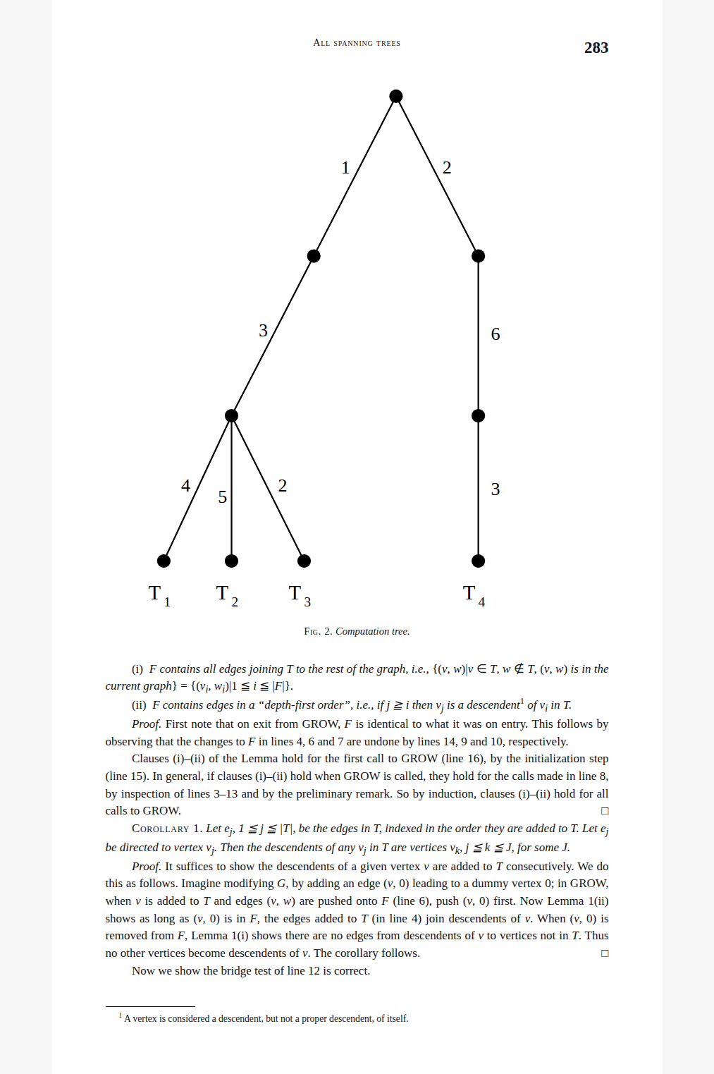All spanning trees 283
1 2 3 6 4 5 2 3 T 1 T 2 T 3 T 4
Fig. 2. Computation tree.
(i) F contains all edges joining T to the rest of the graph, i.e., {(v, w)|v ∈ T, w ∉ T, (v, w) is in the current graph} = {(vi, wi)|1 ≦ i ≦ |F|}.
(ii) F contains edges in a “depth-first order”, i.e., if j ≧ i then vj is a descendent1 of vi in T.
Proof. First note that on exit from GROW, F is identical to what it was on entry. This follows by observing that the changes to F in lines 4, 6 and 7 are undone by lines 14, 9 and 10, respectively.
Clauses (i)–(ii) of the Lemma hold for the first call to GROW (line 16), by the initialization step (line 15). In general, if clauses (i)–(ii) hold when GROW is called, they hold for the calls made in line 8, by inspection of lines 3–13 and by the preliminary remark. So by induction, clauses (i)–(ii) hold for all calls to GROW.
Corollary 1. Let ej, 1 ≦ j ≦ |T|, be the edges in T, indexed in the order they are added to T. Let ej be directed to vertex vj. Then the descendents of any vj in T are vertices vk, j ≦ k ≦ J, for some J.
Proof. It suffices to show the descendents of a given vertex v are added to T consecutively. We do this as follows. Imagine modifying G, by adding an edge (v, 0) leading to a dummy vertex 0; in GROW, when v is added to T and edges (v, w) are pushed onto F (line 6), push (v, 0) first. Now Lemma 1(ii) shows as long as (v, 0) is in F, the edges added to T (in line 4) join descendents of v. When (v, 0) is removed from F, Lemma 1(i) shows there are no edges from descendents of v to vertices not in T. Thus no other vertices become descendents of v. The corollary follows.
Now we show the bridge test of line 12 is correct.
1 A vertex is considered a descendent, but not a proper descendent, of itself.